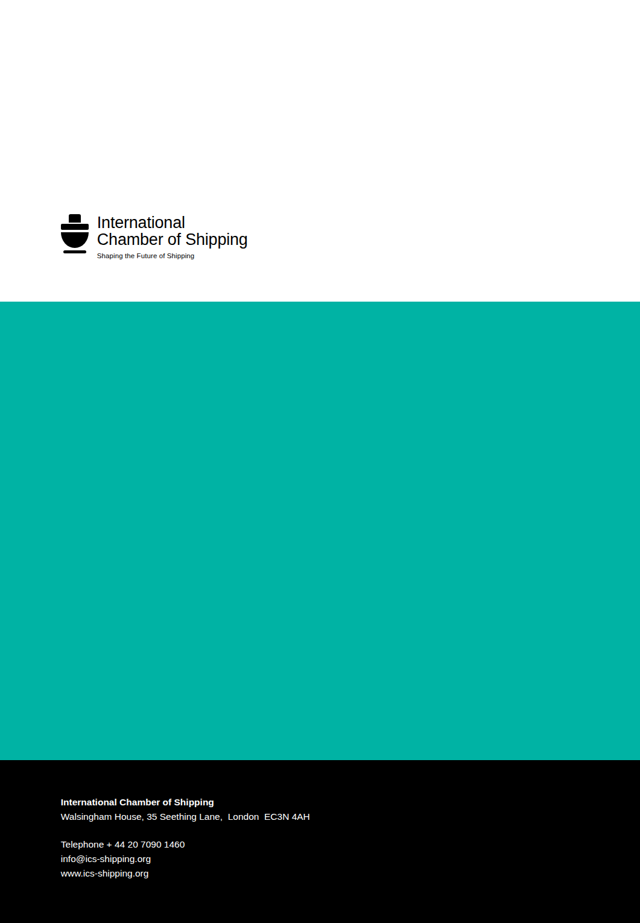International
Chamber of Shipping
Shaping the Future of Shipping
International Chamber of Shipping
Walsingham House, 35 Seething Lane, London EC3N 4AH
Telephone + 44 20 7090 1460
info@ics-shipping.org
www.ics-shipping.org